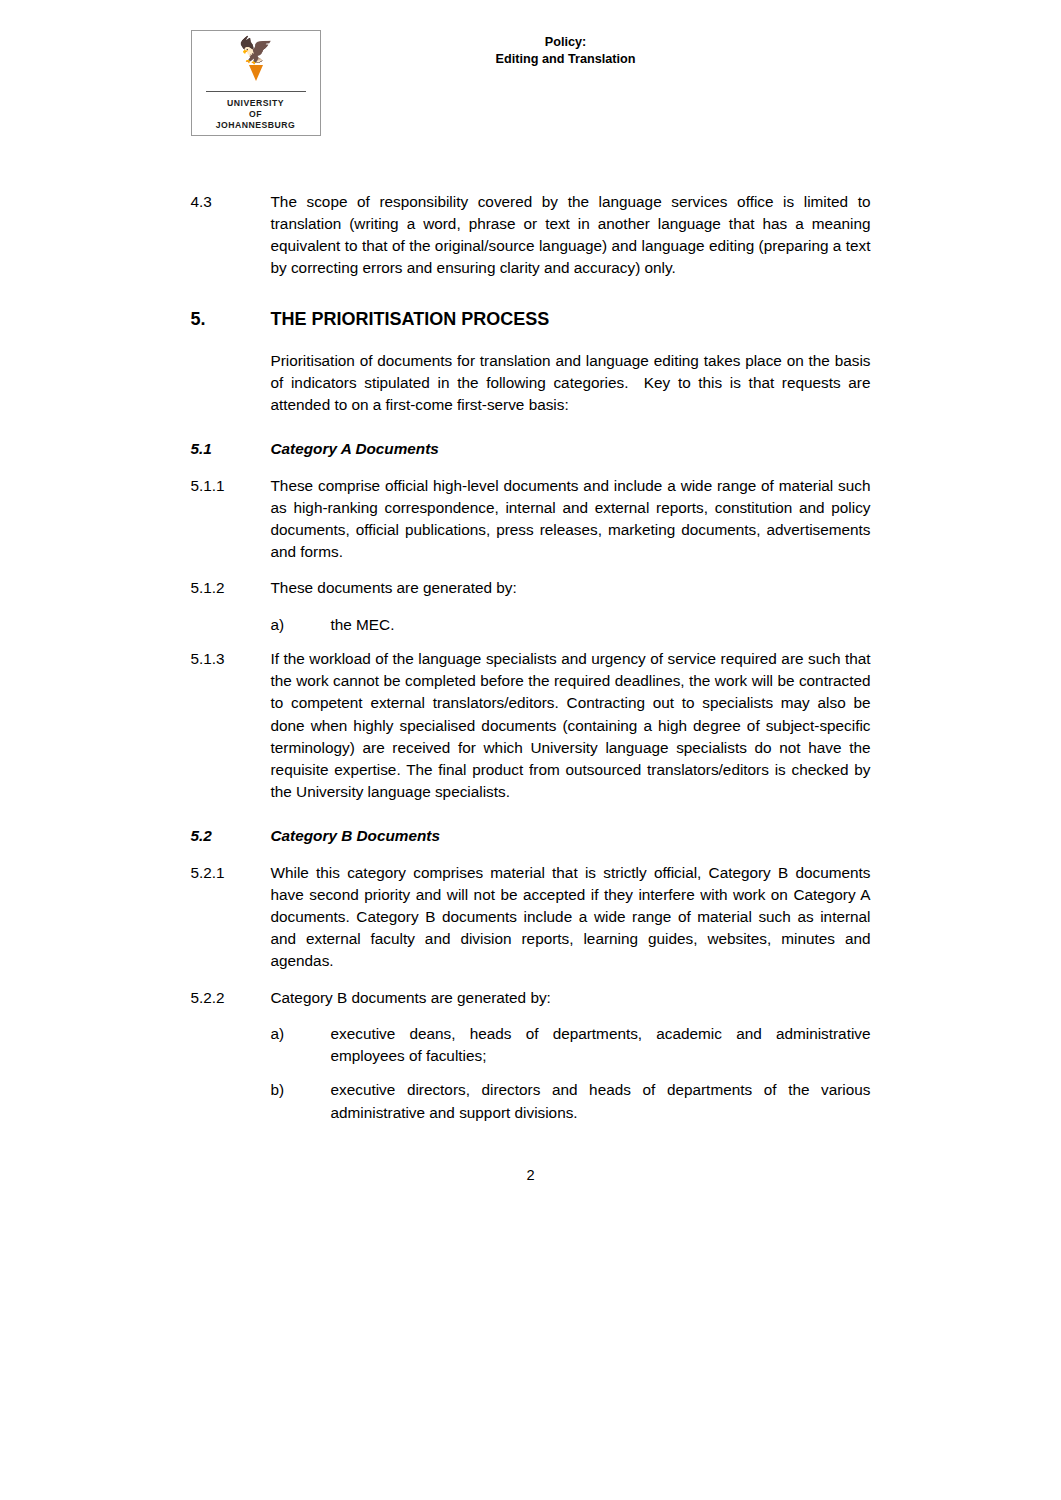🦅
UNIVERSITY
OF
JOHANNESBURG
Policy:
Editing and Translation
4.3
The scope of responsibility covered by the language services office is limited to translation (writing a word, phrase or text in another language that has a meaning equivalent to that of the original/source language) and language editing (preparing a text by correcting errors and ensuring clarity and accuracy) only.
5. THE PRIORITISATION PROCESS
Prioritisation of documents for translation and language editing takes place on the basis of indicators stipulated in the following categories. Key to this is that requests are attended to on a first-come first-serve basis:
5.1 Category A Documents
5.1.1
These comprise official high-level documents and include a wide range of material such as high-ranking correspondence, internal and external reports, constitution and policy documents, official publications, press releases, marketing documents, advertisements and forms.
5.1.2
These documents are generated by:
a)
the MEC.
5.1.3
If the workload of the language specialists and urgency of service required are such that the work cannot be completed before the required deadlines, the work will be contracted to competent external translators/editors. Contracting out to specialists may also be done when highly specialised documents (containing a high degree of subject-specific terminology) are received for which University language specialists do not have the requisite expertise. The final product from outsourced translators/editors is checked by the University language specialists.
5.2 Category B Documents
5.2.1
While this category comprises material that is strictly official, Category B documents have second priority and will not be accepted if they interfere with work on Category A documents. Category B documents include a wide range of material such as internal and external faculty and division reports, learning guides, websites, minutes and agendas.
5.2.2
Category B documents are generated by:
a)
executive deans, heads of departments, academic and administrative employees of faculties;
b)
executive directors, directors and heads of departments of the various administrative and support divisions.
2